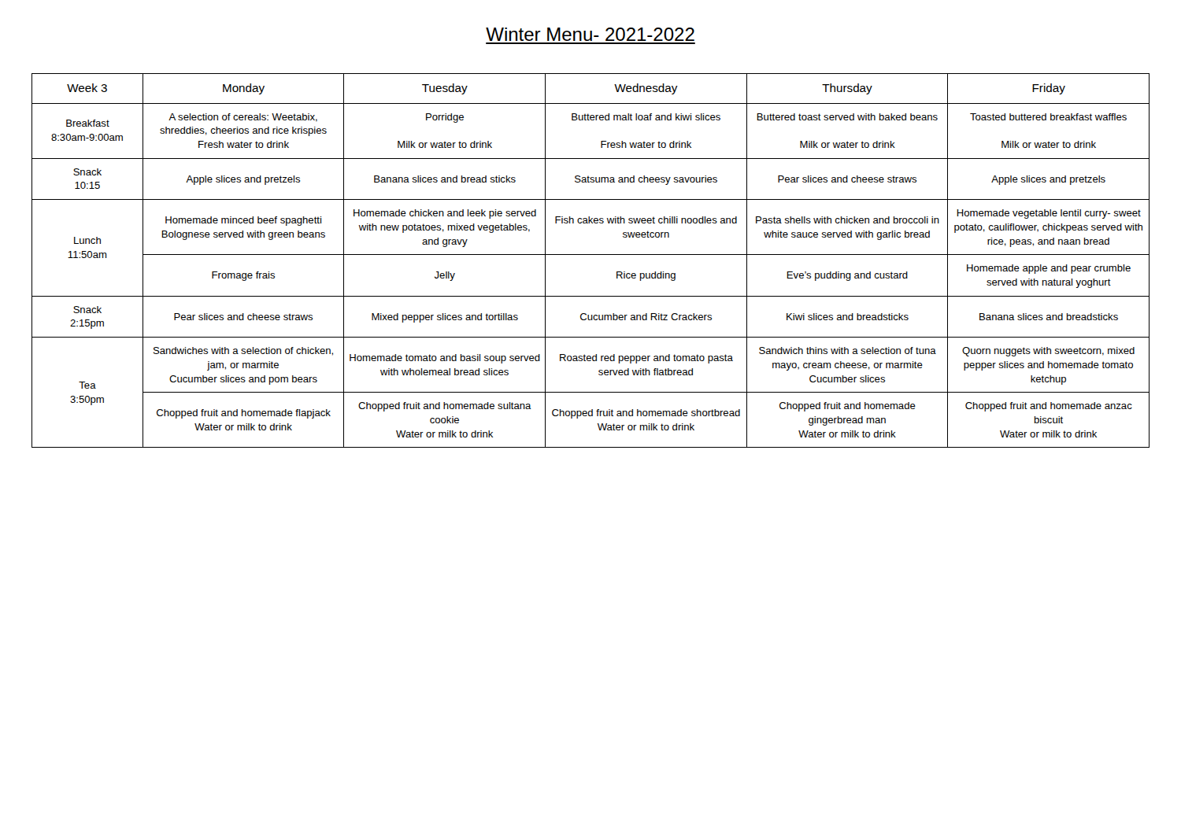Winter Menu- 2021-2022
| Week 3 | Monday | Tuesday | Wednesday | Thursday | Friday |
| --- | --- | --- | --- | --- | --- |
| Breakfast 8:30am-9:00am | A selection of cereals: Weetabix, shreddies, cheerios and rice krispies Fresh water to drink | Porridge Milk or water to drink | Buttered malt loaf and kiwi slices Fresh water to drink | Buttered toast served with baked beans Milk or water to drink | Toasted buttered breakfast waffles Milk or water to drink |
| Snack 10:15 | Apple slices and pretzels | Banana slices and bread sticks | Satsuma and cheesy savouries | Pear slices and cheese straws | Apple slices and pretzels |
| Lunch 11:50am | Homemade minced beef spaghetti Bolognese served with green beans | Homemade chicken and leek pie served with new potatoes, mixed vegetables, and gravy | Fish cakes with sweet chilli noodles and sweetcorn | Pasta shells with chicken and broccoli in white sauce served with garlic bread | Homemade vegetable lentil curry- sweet potato, cauliflower, chickpeas served with rice, peas, and naan bread |
| Fromage frais | Jelly | Rice pudding | Eve’s pudding and custard | Homemade apple and pear crumble served with natural yoghurt |
| Snack 2:15pm | Pear slices and cheese straws | Mixed pepper slices and tortillas | Cucumber and Ritz Crackers | Kiwi slices and breadsticks | Banana slices and breadsticks |
| Tea 3:50pm | Sandwiches with a selection of chicken, jam, or marmite Cucumber slices and pom bears | Homemade tomato and basil soup served with wholemeal bread slices | Roasted red pepper and tomato pasta served with flatbread | Sandwich thins with a selection of tuna mayo, cream cheese, or marmite Cucumber slices | Quorn nuggets with sweetcorn, mixed pepper slices and homemade tomato ketchup |
| Chopped fruit and homemade flapjack Water or milk to drink | Chopped fruit and homemade sultana cookie Water or milk to drink | Chopped fruit and homemade shortbread Water or milk to drink | Chopped fruit and homemade gingerbread man Water or milk to drink | Chopped fruit and homemade anzac biscuit Water or milk to drink |